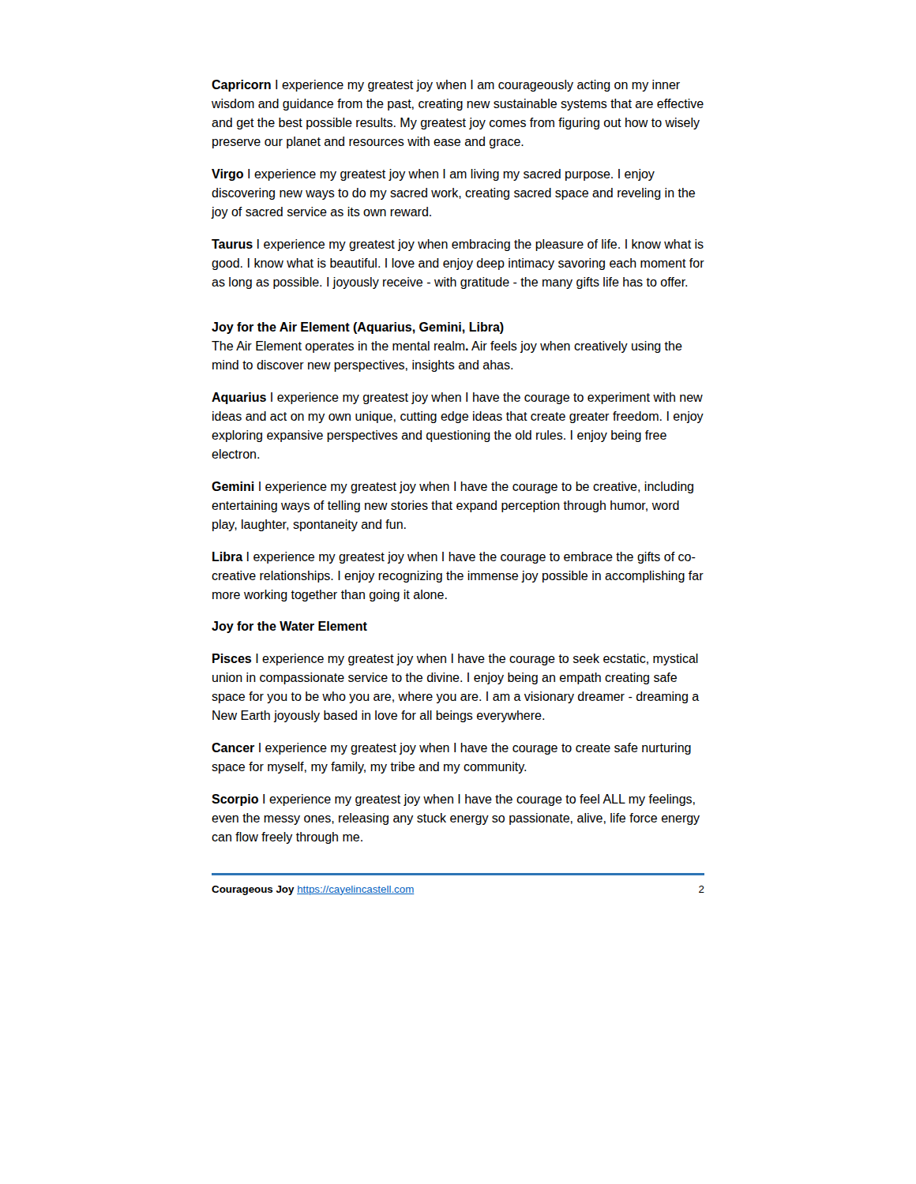Capricorn I experience my greatest joy when I am courageously acting on my inner wisdom and guidance from the past, creating new sustainable systems that are effective and get the best possible results. My greatest joy comes from figuring out how to wisely preserve our planet and resources with ease and grace.
Virgo I experience my greatest joy when I am living my sacred purpose. I enjoy discovering new ways to do my sacred work, creating sacred space and reveling in the joy of sacred service as its own reward.
Taurus I experience my greatest joy when embracing the pleasure of life. I know what is good. I know what is beautiful. I love and enjoy deep intimacy savoring each moment for as long as possible. I joyously receive - with gratitude - the many gifts life has to offer.
Joy for the Air Element (Aquarius, Gemini, Libra)
The Air Element operates in the mental realm. Air feels joy when creatively using the mind to discover new perspectives, insights and ahas.
Aquarius I experience my greatest joy when I have the courage to experiment with new ideas and act on my own unique, cutting edge ideas that create greater freedom. I enjoy exploring expansive perspectives and questioning the old rules. I enjoy being free electron.
Gemini I experience my greatest joy when I have the courage to be creative, including entertaining ways of telling new stories that expand perception through humor, word play, laughter, spontaneity and fun.
Libra I experience my greatest joy when I have the courage to embrace the gifts of co-creative relationships. I enjoy recognizing the immense joy possible in accomplishing far more working together than going it alone.
Joy for the Water Element
Pisces I experience my greatest joy when I have the courage to seek ecstatic, mystical union in compassionate service to the divine. I enjoy being an empath creating safe space for you to be who you are, where you are. I am a visionary dreamer - dreaming a New Earth joyously based in love for all beings everywhere.
Cancer I experience my greatest joy when I have the courage to create safe nurturing space for myself, my family, my tribe and my community.
Scorpio I experience my greatest joy when I have the courage to feel ALL my feelings, even the messy ones, releasing any stuck energy so passionate, alive, life force energy can flow freely through me.
Courageous Joy https://cayelincastell.com 2